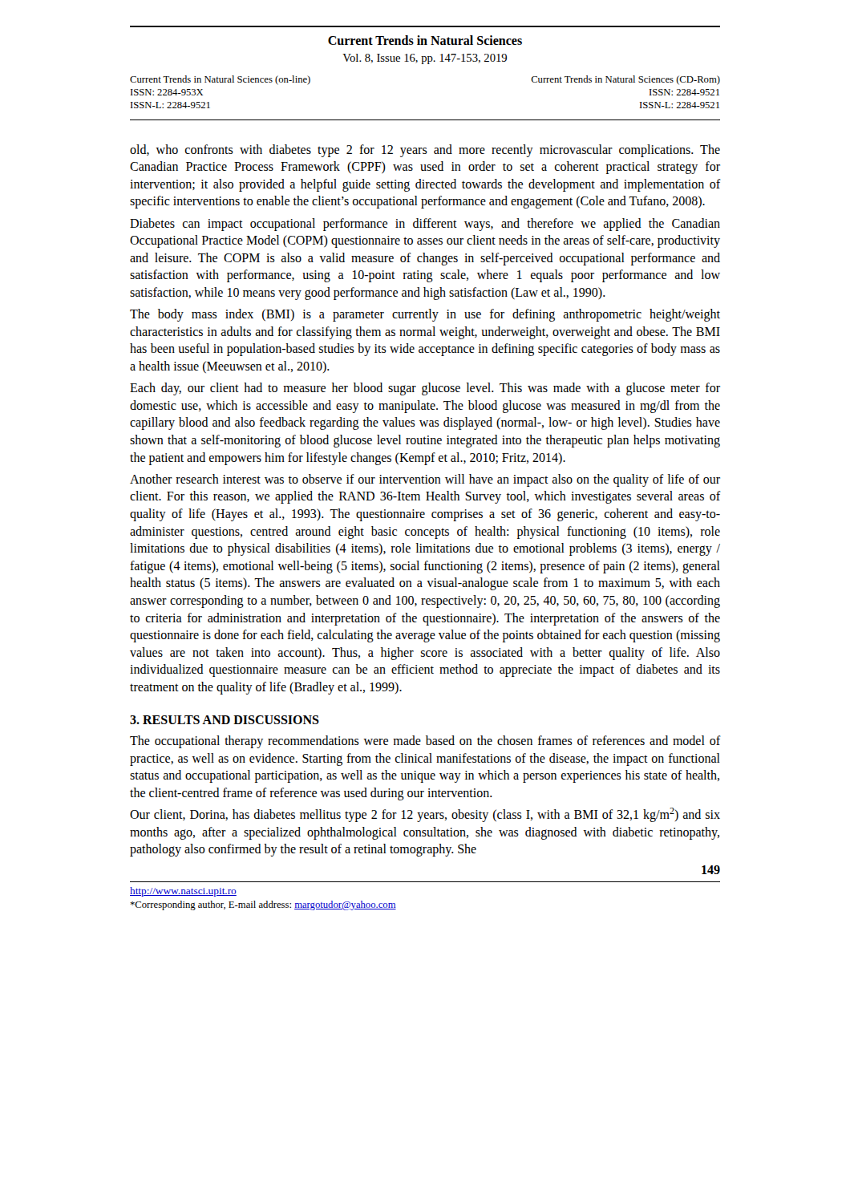Current Trends in Natural Sciences
Vol. 8, Issue 16, pp. 147-153, 2019
Current Trends in Natural Sciences (on-line)
ISSN: 2284-953X
ISSN-L: 2284-9521
Current Trends in Natural Sciences (CD-Rom)
ISSN: 2284-9521
ISSN-L: 2284-9521
old, who confronts with diabetes type 2 for 12 years and more recently microvascular complications. The Canadian Practice Process Framework (CPPF) was used in order to set a coherent practical strategy for intervention; it also provided a helpful guide setting directed towards the development and implementation of specific interventions to enable the client’s occupational performance and engagement (Cole and Tufano, 2008).
Diabetes can impact occupational performance in different ways, and therefore we applied the Canadian Occupational Practice Model (COPM) questionnaire to asses our client needs in the areas of self-care, productivity and leisure. The COPM is also a valid measure of changes in self-perceived occupational performance and satisfaction with performance, using a 10-point rating scale, where 1 equals poor performance and low satisfaction, while 10 means very good performance and high satisfaction (Law et al., 1990).
The body mass index (BMI) is a parameter currently in use for defining anthropometric height/weight characteristics in adults and for classifying them as normal weight, underweight, overweight and obese. The BMI has been useful in population-based studies by its wide acceptance in defining specific categories of body mass as a health issue (Meeuwsen et al., 2010).
Each day, our client had to measure her blood sugar glucose level. This was made with a glucose meter for domestic use, which is accessible and easy to manipulate. The blood glucose was measured in mg/dl from the capillary blood and also feedback regarding the values was displayed (normal-, low- or high level). Studies have shown that a self-monitoring of blood glucose level routine integrated into the therapeutic plan helps motivating the patient and empowers him for lifestyle changes (Kempf et al., 2010; Fritz, 2014).
Another research interest was to observe if our intervention will have an impact also on the quality of life of our client. For this reason, we applied the RAND 36-Item Health Survey tool, which investigates several areas of quality of life (Hayes et al., 1993). The questionnaire comprises a set of 36 generic, coherent and easy-to-administer questions, centred around eight basic concepts of health: physical functioning (10 items), role limitations due to physical disabilities (4 items), role limitations due to emotional problems (3 items), energy / fatigue (4 items), emotional well-being (5 items), social functioning (2 items), presence of pain (2 items), general health status (5 items). The answers are evaluated on a visual-analogue scale from 1 to maximum 5, with each answer corresponding to a number, between 0 and 100, respectively: 0, 20, 25, 40, 50, 60, 75, 80, 100 (according to criteria for administration and interpretation of the questionnaire). The interpretation of the answers of the questionnaire is done for each field, calculating the average value of the points obtained for each question (missing values are not taken into account). Thus, a higher score is associated with a better quality of life. Also individualized questionnaire measure can be an efficient method to appreciate the impact of diabetes and its treatment on the quality of life (Bradley et al., 1999).
3. RESULTS AND DISCUSSIONS
The occupational therapy recommendations were made based on the chosen frames of references and model of practice, as well as on evidence. Starting from the clinical manifestations of the disease, the impact on functional status and occupational participation, as well as the unique way in which a person experiences his state of health, the client-centred frame of reference was used during our intervention.
Our client, Dorina, has diabetes mellitus type 2 for 12 years, obesity (class I, with a BMI of 32,1 kg/m2) and six months ago, after a specialized ophthalmological consultation, she was diagnosed with diabetic retinopathy, pathology also confirmed by the result of a retinal tomography. She
149
http://www.natsci.upit.ro *Corresponding author, E-mail address: margotudor@yahoo.com